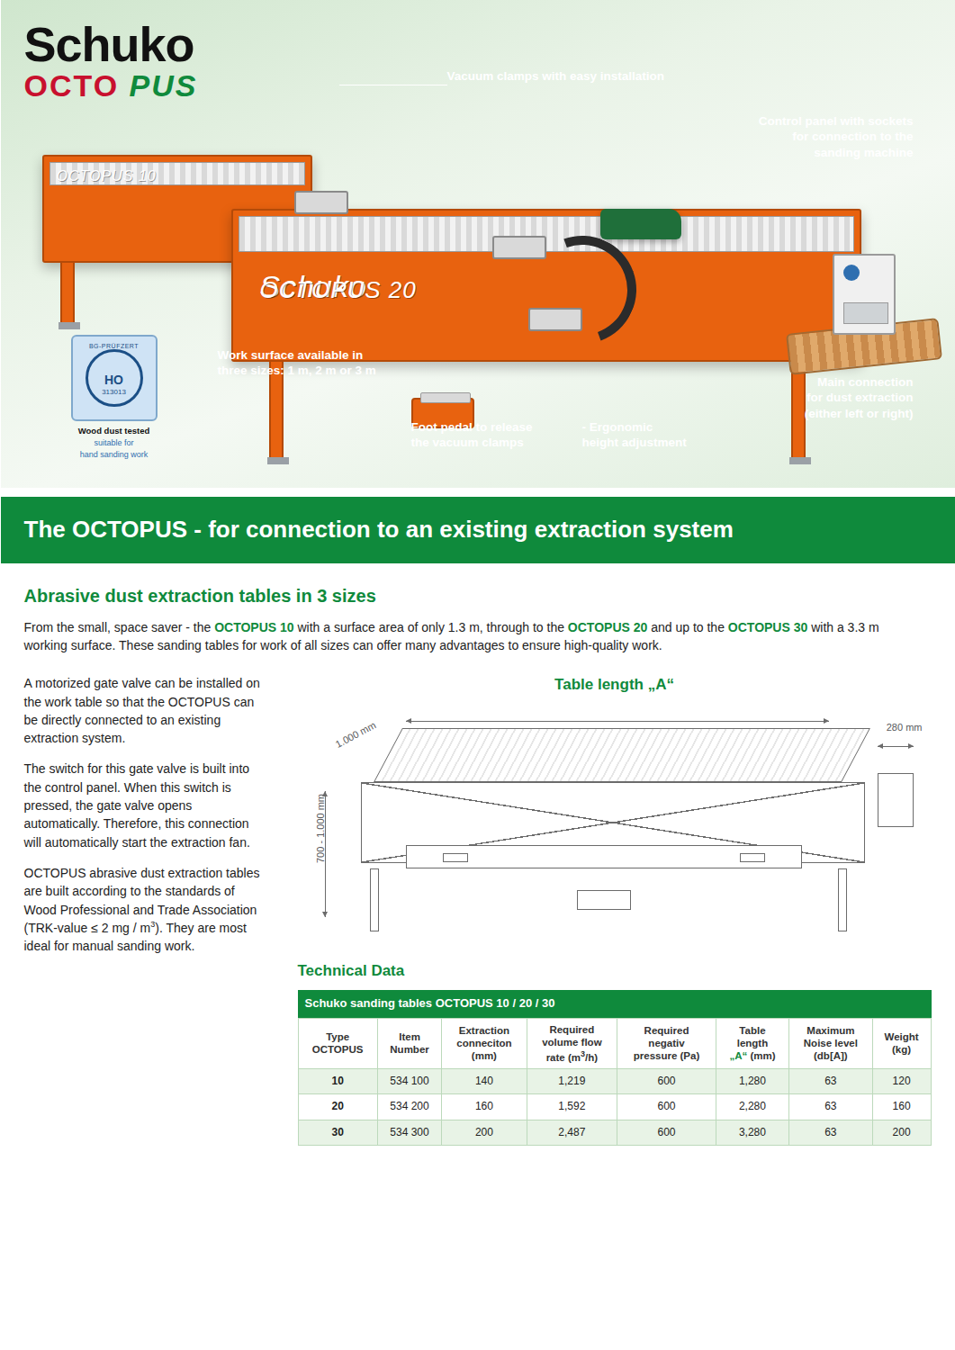Schuko
OCTO PUS
OCTOPUS 10
Schuko
OCTOPUS 20
Vacuum clamps with easy installation
Control panel with sockets
for connection to the
sanding machine
Main connection
for dust extraction
(either left or right)
Work surface available in
three sizes: 1 m, 2 m or 3 m
Foot pedal to release
the vacuum clamps
- Ergonomic
height adjustment
BG-PRÜFZERT HO 313013
Wood dust tested suitable for
hand sanding work
The OCTOPUS - for connection to an existing extraction system
Abrasive dust extraction tables in 3 sizes
From the small, space saver - the OCTOPUS 10 with a surface area of only 1.3 m, through to the OCTOPUS 20 and up to the OCTOPUS 30 with a 3.3 m working surface. These sanding tables for work of all sizes can offer many advantages to ensure high-quality work.
A motorized gate valve can be installed on the work table so that the OCTOPUS can be directly connected to an existing extraction system.
The switch for this gate valve is built into the control panel. When this switch is pressed, the gate valve opens automatically. Therefore, this connection will automatically start the extraction fan.
OCTOPUS abrasive dust extraction tables are built according to the standards of Wood Professional and Trade Association (TRK-value ≤ 2 mg / m3). They are most ideal for manual sanding work.
Table length „A“
1.000 mm 700 - 1.000 mm 280 mm
Technical Data
Schuko sanding tables OCTOPUS 10 / 20 / 30
| Type OCTOPUS | Item Number | Extraction conneciton (mm) | Required volume flow rate (m 3 /h) | Required negativ pressure (Pa) | Table length „A“ (mm) | Maximum Noise level (db[A]) | Weight (kg) |
| --- | --- | --- | --- | --- | --- | --- | --- |
| 10 | 534 100 | 140 | 1,219 | 600 | 1,280 | 63 | 120 |
| 20 | 534 200 | 160 | 1,592 | 600 | 2,280 | 63 | 160 |
| 30 | 534 300 | 200 | 2,487 | 600 | 3,280 | 63 | 200 |